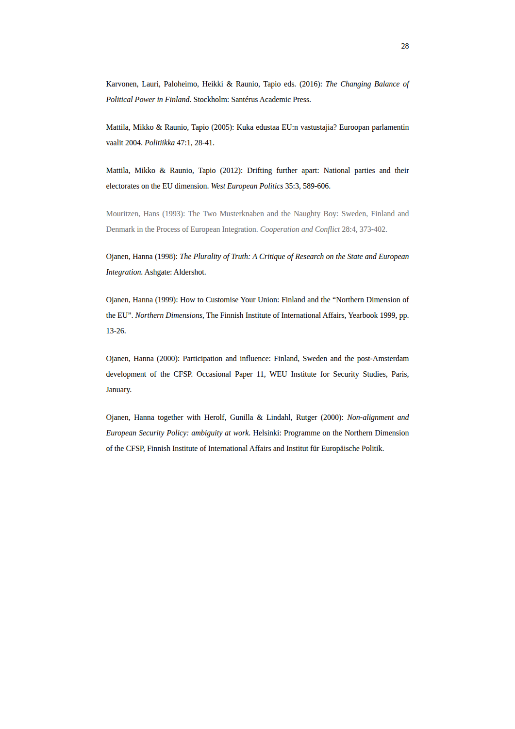28
Karvonen, Lauri, Paloheimo, Heikki & Raunio, Tapio eds. (2016): The Changing Balance of Political Power in Finland. Stockholm: Santérus Academic Press.
Mattila, Mikko & Raunio, Tapio (2005): Kuka edustaa EU:n vastustajia? Euroopan parlamentin vaalit 2004. Politiikka 47:1, 28-41.
Mattila, Mikko & Raunio, Tapio (2012): Drifting further apart: National parties and their electorates on the EU dimension. West European Politics 35:3, 589-606.
Mouritzen, Hans (1993): The Two Musterknaben and the Naughty Boy: Sweden, Finland and Denmark in the Process of European Integration. Cooperation and Conflict 28:4, 373-402.
Ojanen, Hanna (1998): The Plurality of Truth: A Critique of Research on the State and European Integration. Ashgate: Aldershot.
Ojanen, Hanna (1999): How to Customise Your Union: Finland and the “Northern Dimension of the EU”. Northern Dimensions, The Finnish Institute of International Affairs, Yearbook 1999, pp. 13-26.
Ojanen, Hanna (2000): Participation and influence: Finland, Sweden and the post-Amsterdam development of the CFSP. Occasional Paper 11, WEU Institute for Security Studies, Paris, January.
Ojanen, Hanna together with Herolf, Gunilla & Lindahl, Rutger (2000): Non-alignment and European Security Policy: ambiguity at work. Helsinki: Programme on the Northern Dimension of the CFSP, Finnish Institute of International Affairs and Institut für Europäische Politik.